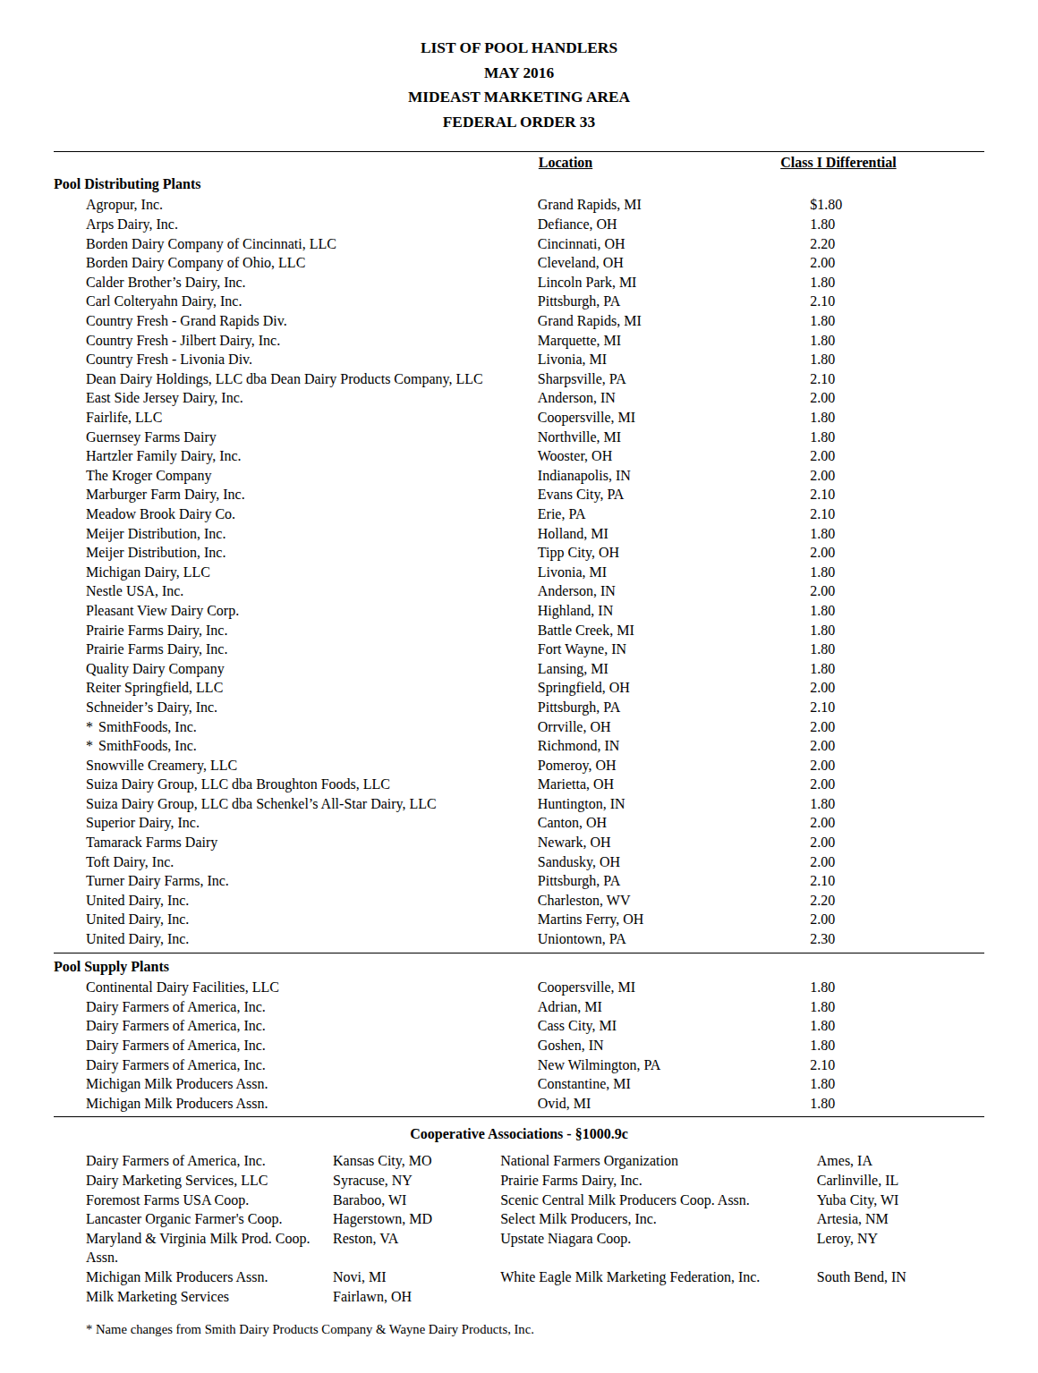LIST OF POOL HANDLERS
MAY 2016
MIDEAST MARKETING AREA
FEDERAL ORDER 33
| | Location | Class I Differential |
| --- | --- | --- |
| Pool Distributing Plants |
| Agropur, Inc. | Grand Rapids, MI | $1.80 |
| Arps Dairy, Inc. | Defiance, OH | 1.80 |
| Borden Dairy Company of Cincinnati, LLC | Cincinnati, OH | 2.20 |
| Borden Dairy Company of Ohio, LLC | Cleveland, OH | 2.00 |
| Calder Brother’s Dairy, Inc. | Lincoln Park, MI | 1.80 |
| Carl Colteryahn Dairy, Inc. | Pittsburgh, PA | 2.10 |
| Country Fresh - Grand Rapids Div. | Grand Rapids, MI | 1.80 |
| Country Fresh - Jilbert Dairy, Inc. | Marquette, MI | 1.80 |
| Country Fresh - Livonia Div. | Livonia, MI | 1.80 |
| Dean Dairy Holdings, LLC dba Dean Dairy Products Company, LLC | Sharpsville, PA | 2.10 |
| East Side Jersey Dairy, Inc. | Anderson, IN | 2.00 |
| Fairlife, LLC | Coopersville, MI | 1.80 |
| Guernsey Farms Dairy | Northville, MI | 1.80 |
| Hartzler Family Dairy, Inc. | Wooster, OH | 2.00 |
| The Kroger Company | Indianapolis, IN | 2.00 |
| Marburger Farm Dairy, Inc. | Evans City, PA | 2.10 |
| Meadow Brook Dairy Co. | Erie, PA | 2.10 |
| Meijer Distribution, Inc. | Holland, MI | 1.80 |
| Meijer Distribution, Inc. | Tipp City, OH | 2.00 |
| Michigan Dairy, LLC | Livonia, MI | 1.80 |
| Nestle USA, Inc. | Anderson, IN | 2.00 |
| Pleasant View Dairy Corp. | Highland, IN | 1.80 |
| Prairie Farms Dairy, Inc. | Battle Creek, MI | 1.80 |
| Prairie Farms Dairy, Inc. | Fort Wayne, IN | 1.80 |
| Quality Dairy Company | Lansing, MI | 1.80 |
| Reiter Springfield, LLC | Springfield, OH | 2.00 |
| Schneider’s Dairy, Inc. | Pittsburgh, PA | 2.10 |
| * SmithFoods, Inc. | Orrville, OH | 2.00 |
| * SmithFoods, Inc. | Richmond, IN | 2.00 |
| Snowville Creamery, LLC | Pomeroy, OH | 2.00 |
| Suiza Dairy Group, LLC dba Broughton Foods, LLC | Marietta, OH | 2.00 |
| Suiza Dairy Group, LLC dba Schenkel’s All-Star Dairy, LLC | Huntington, IN | 1.80 |
| Superior Dairy, Inc. | Canton, OH | 2.00 |
| Tamarack Farms Dairy | Newark, OH | 2.00 |
| Toft Dairy, Inc. | Sandusky, OH | 2.00 |
| Turner Dairy Farms, Inc. | Pittsburgh, PA | 2.10 |
| United Dairy, Inc. | Charleston, WV | 2.20 |
| United Dairy, Inc. | Martins Ferry, OH | 2.00 |
| United Dairy, Inc. | Uniontown, PA | 2.30 |
| Pool Supply Plants |
| Continental Dairy Facilities, LLC | Coopersville, MI | 1.80 |
| Dairy Farmers of America, Inc. | Adrian, MI | 1.80 |
| Dairy Farmers of America, Inc. | Cass City, MI | 1.80 |
| Dairy Farmers of America, Inc. | Goshen, IN | 1.80 |
| Dairy Farmers of America, Inc. | New Wilmington, PA | 2.10 |
| Michigan Milk Producers Assn. | Constantine, MI | 1.80 |
| Michigan Milk Producers Assn. | Ovid, MI | 1.80 |
Cooperative Associations - §1000.9c
| Dairy Farmers of America, Inc. | Kansas City, MO | National Farmers Organization | Ames, IA |
| Dairy Marketing Services, LLC | Syracuse, NY | Prairie Farms Dairy, Inc. | Carlinville, IL |
| Foremost Farms USA Coop. | Baraboo, WI | Scenic Central Milk Producers Coop. Assn. | Yuba City, WI |
| Lancaster Organic Farmer's Coop. | Hagerstown, MD | Select Milk Producers, Inc. | Artesia, NM |
| Maryland & Virginia Milk Prod. Coop. Assn. | Reston, VA | Upstate Niagara Coop. | Leroy, NY |
| Michigan Milk Producers Assn. | Novi, MI | White Eagle Milk Marketing Federation, Inc. | South Bend, IN |
| Milk Marketing Services | Fairlawn, OH | | |
* Name changes from Smith Dairy Products Company & Wayne Dairy Products, Inc.